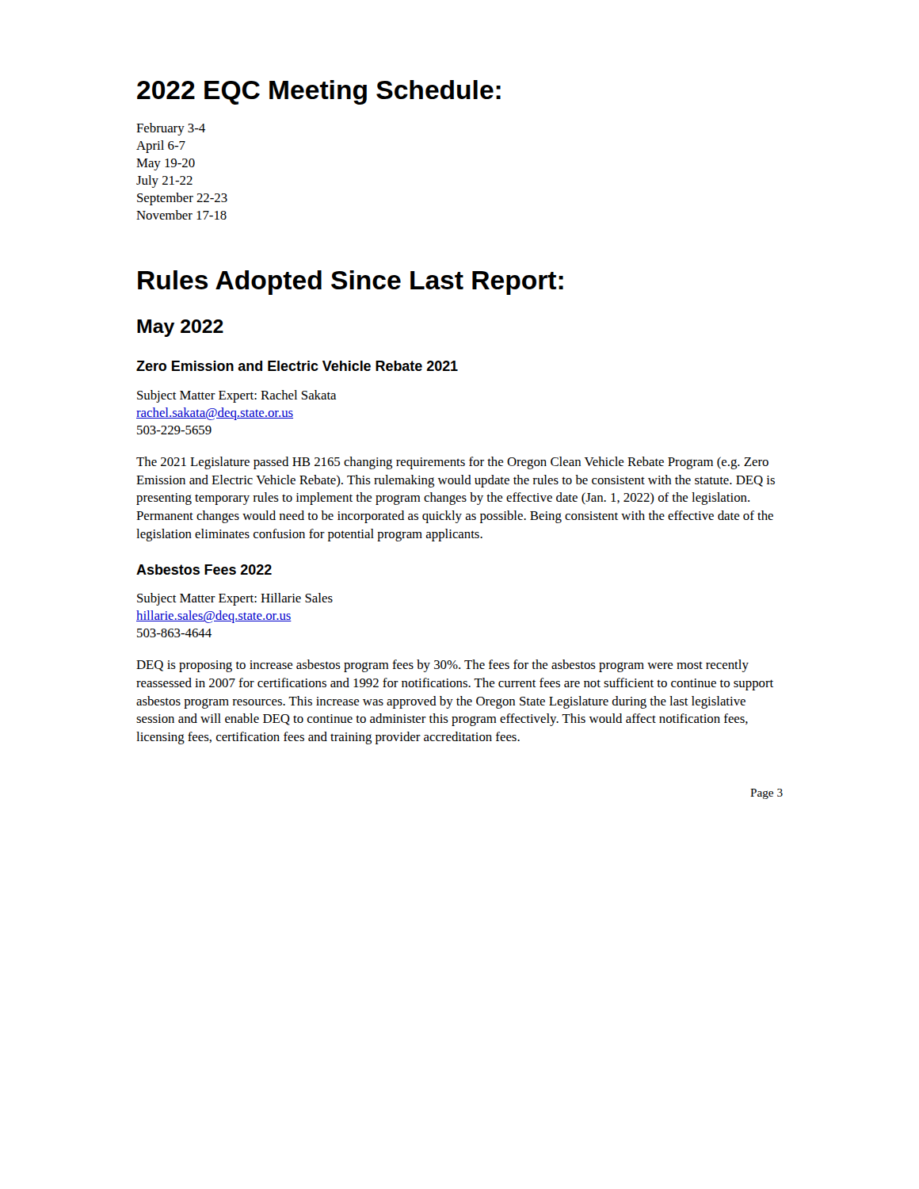2022 EQC Meeting Schedule:
February 3-4
April 6-7
May 19-20
July 21-22
September 22-23
November 17-18
Rules Adopted Since Last Report:
May 2022
Zero Emission and Electric Vehicle Rebate 2021
Subject Matter Expert: Rachel Sakata
rachel.sakata@deq.state.or.us
503-229-5659
The 2021 Legislature passed HB 2165 changing requirements for the Oregon Clean Vehicle Rebate Program (e.g. Zero Emission and Electric Vehicle Rebate). This rulemaking would update the rules to be consistent with the statute. DEQ is presenting temporary rules to implement the program changes by the effective date (Jan. 1, 2022) of the legislation. Permanent changes would need to be incorporated as quickly as possible. Being consistent with the effective date of the legislation eliminates confusion for potential program applicants.
Asbestos Fees 2022
Subject Matter Expert: Hillarie Sales
hillarie.sales@deq.state.or.us
503-863-4644
DEQ is proposing to increase asbestos program fees by 30%. The fees for the asbestos program were most recently reassessed in 2007 for certifications and 1992 for notifications. The current fees are not sufficient to continue to support asbestos program resources. This increase was approved by the Oregon State Legislature during the last legislative session and will enable DEQ to continue to administer this program effectively. This would affect notification fees, licensing fees, certification fees and training provider accreditation fees.
Page 3